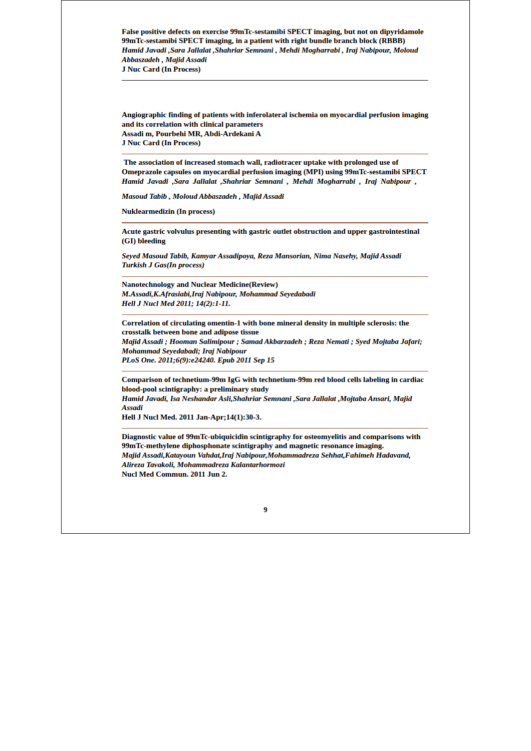False positive defects on exercise 99mTc-sestamibi SPECT imaging, but not on dipyridamole 99mTc-sestamibi SPECT imaging, in a patient with right bundle branch block (RBBB)
Hamid Javadi ,Sara Jallalat ,Shahriar Semnani , Mehdi Mogharrabi , Iraj Nabipour, Moloud Abbaszadeh , Majid Assadi
J Nuc Card (In Process)
Angiographic finding of patients with inferolateral ischemia on myocardial perfusion imaging and its correlation with clinical parameters
Assadi m, Pourbehi MR, Abdi-Ardekani A
J Nuc Card (In Process)
The association of increased stomach wall, radiotracer uptake with prolonged use of Omeprazole capsules on myocardial perfusion imaging (MPI) using 99mTc-sestamibi SPECT
Hamid Javadi ,Sara Jallalat ,Shahriar Semnani , Mehdi Mogharrabi , Iraj Nabipour ,
Masoud Tabib , Moloud Abbaszadeh , Majid Assadi
Nuklearmedizin (In process)
Acute gastric volvulus presenting with gastric outlet obstruction and upper gastrointestinal (GI) bleeding
Seyed Masoud Tabib, Kamyar Assadipoya, Reza Mansorian, Nima Nasehy, Majid Assadi
Turkish J Gas(In process)
Nanotechnology and Nuclear Medicine(Review)
M.Assadi,K.Afrasiabi,Iraj Nabipour, Mohammad Seyedabadi
Hell J Nucl Med 2011; 14(2):1-11.
Correlation of circulating omentin-1 with bone mineral density in multiple sclerosis: the crosstalk between bone and adipose tissue
Majid Assadi ; Hooman Salimipour ; Samad Akbarzadeh ; Reza Nemati ; Syed Mojtaba Jafari; Mohammad Seyedabadi; Iraj Nabipour
PLoS One. 2011;6(9):e24240. Epub 2011 Sep 15
Comparison of technetium-99m IgG with technetium-99m red blood cells labeling in cardiac blood-pool scintigraphy: a preliminary study
Hamid Javadi, Isa Neshandar Asli,Shahriar Semnani ,Sara Jallalat ,Mojtaba Ansari, Majid Assadi
Hell J Nucl Med. 2011 Jan-Apr;14(1):30-3.
Diagnostic value of 99mTc-ubiquicidin scintigraphy for osteomyelitis and comparisons with 99mTc-methylene diphosphonate scintigraphy and magnetic resonance imaging.
Majid Assadi,Katayoun Vahdat,Iraj Nabipour,Mohammadreza Sehhat,Fahimeh Hadavand, Alireza Tavakoli, Mohammadreza Kalantarhormozi
Nucl Med Commun. 2011 Jun 2.
9